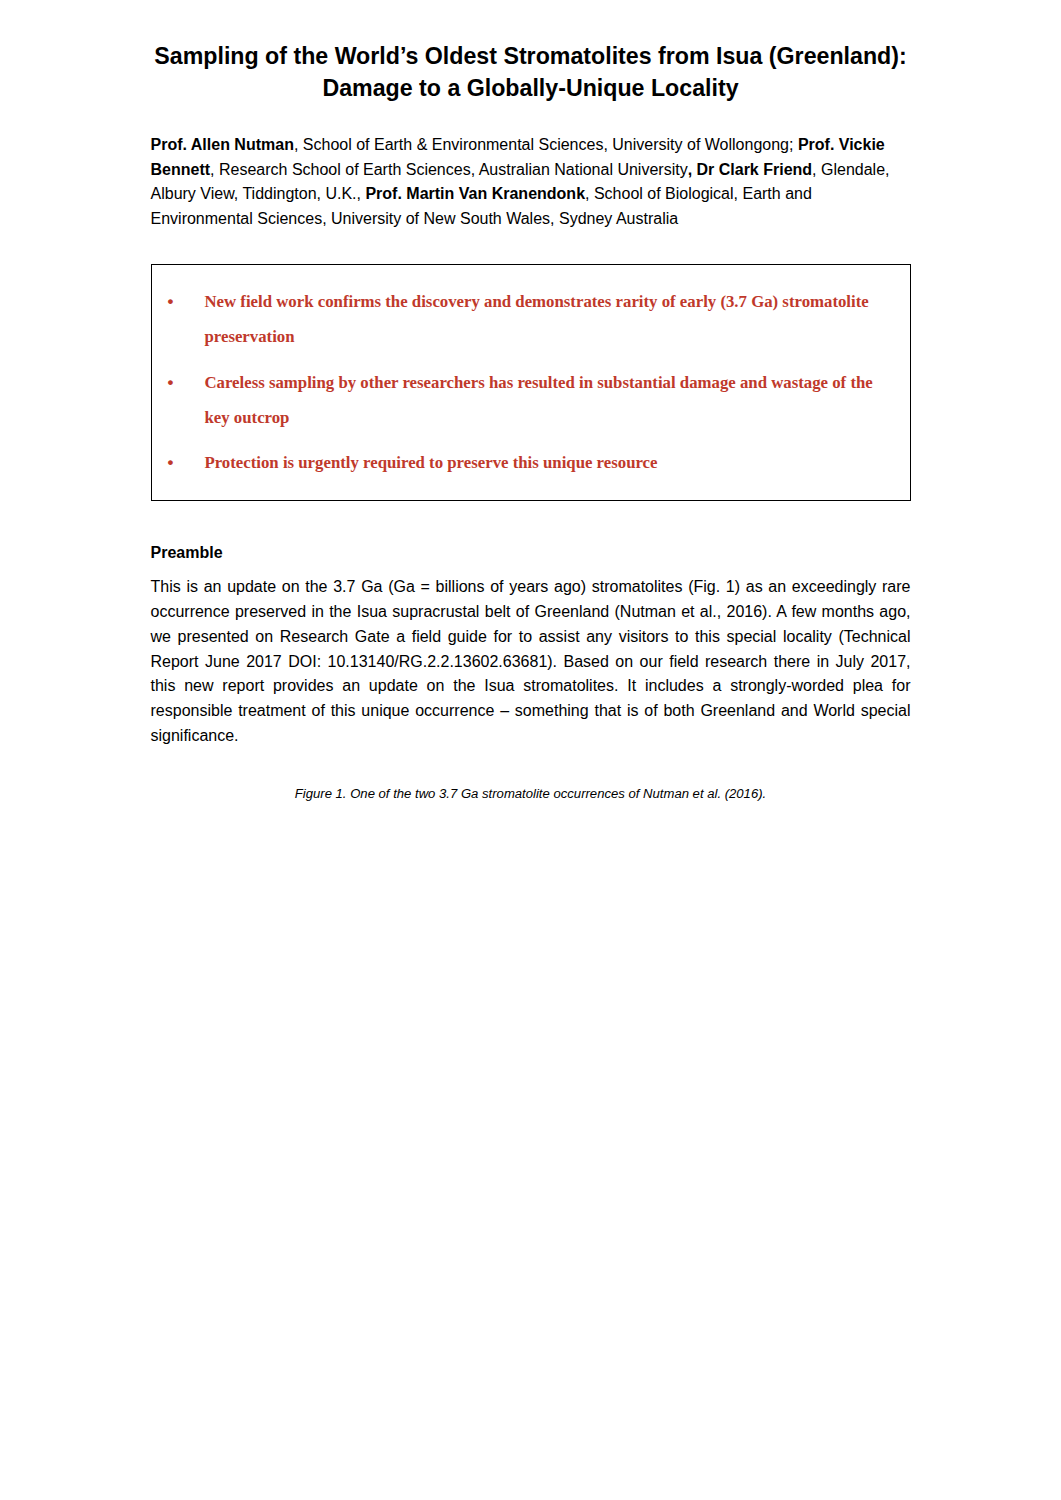Sampling of the World’s Oldest Stromatolites from Isua (Greenland): Damage to a Globally-Unique Locality
Prof. Allen Nutman, School of Earth & Environmental Sciences, University of Wollongong; Prof. Vickie Bennett, Research School of Earth Sciences, Australian National University, Dr Clark Friend, Glendale, Albury View, Tiddington, U.K., Prof. Martin Van Kranendonk, School of Biological, Earth and Environmental Sciences, University of New South Wales, Sydney Australia
New field work confirms the discovery and demonstrates rarity of early (3.7 Ga) stromatolite preservation
Careless sampling by other researchers has resulted in substantial damage and wastage of the key outcrop
Protection is urgently required to preserve this unique resource
Preamble
This is an update on the 3.7 Ga (Ga = billions of years ago) stromatolites (Fig. 1) as an exceedingly rare occurrence preserved in the Isua supracrustal belt of Greenland (Nutman et al., 2016). A few months ago, we presented on Research Gate a field guide for to assist any visitors to this special locality (Technical Report June 2017 DOI: 10.13140/RG.2.2.13602.63681). Based on our field research there in July 2017, this new report provides an update on the Isua stromatolites. It includes a strongly-worded plea for responsible treatment of this unique occurrence – something that is of both Greenland and World special significance.
Figure 1. One of the two 3.7 Ga stromatolite occurrences of Nutman et al. (2016).